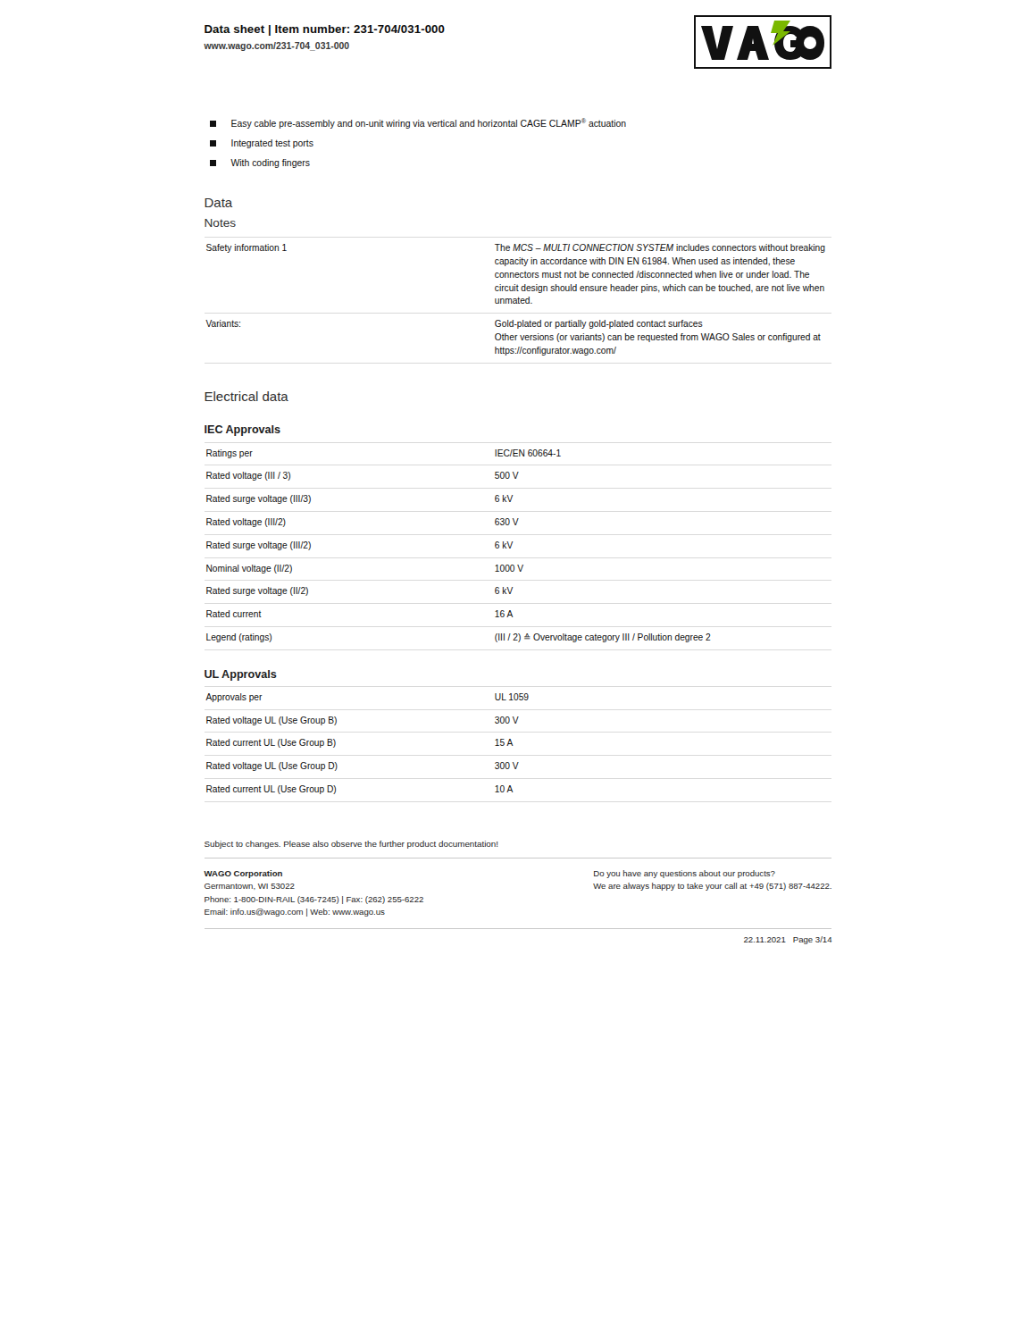Data sheet | Item number: 231-704/031-000
www.wago.com/231-704_031-000
Easy cable pre-assembly and on-unit wiring via vertical and horizontal CAGE CLAMP® actuation
Integrated test ports
With coding fingers
Data
Notes
| Safety information 1 | The MCS – MULTI CONNECTION SYSTEM includes connectors without breaking capacity in accordance with DIN EN 61984. When used as intended, these connectors must not be connected /disconnected when live or under load. The circuit design should ensure header pins, which can be touched, are not live when unmated. |
| Variants: | Gold-plated or partially gold-plated contact surfaces Other versions (or variants) can be requested from WAGO Sales or configured at https://configurator.wago.com/ |
Electrical data
IEC Approvals
| Ratings per | IEC/EN 60664-1 |
| Rated voltage (III / 3) | 500 V |
| Rated surge voltage (III/3) | 6 kV |
| Rated voltage (III/2) | 630 V |
| Rated surge voltage (III/2) | 6 kV |
| Nominal voltage (II/2) | 1000 V |
| Rated surge voltage (II/2) | 6 kV |
| Rated current | 16 A |
| Legend (ratings) | (III / 2) ≙ Overvoltage category III / Pollution degree 2 |
UL Approvals
| Approvals per | UL 1059 |
| Rated voltage UL (Use Group B) | 300 V |
| Rated current UL (Use Group B) | 15 A |
| Rated voltage UL (Use Group D) | 300 V |
| Rated current UL (Use Group D) | 10 A |
Subject to changes. Please also observe the further product documentation!
WAGO Corporation
Germantown, WI 53022
Phone: 1-800-DIN-RAIL (346-7245) | Fax: (262) 255-6222
Email: info.us@wago.com | Web: www.wago.us
Do you have any questions about our products?
We are always happy to take your call at +49 (571) 887-44222.
22.11.2021 Page 3/14